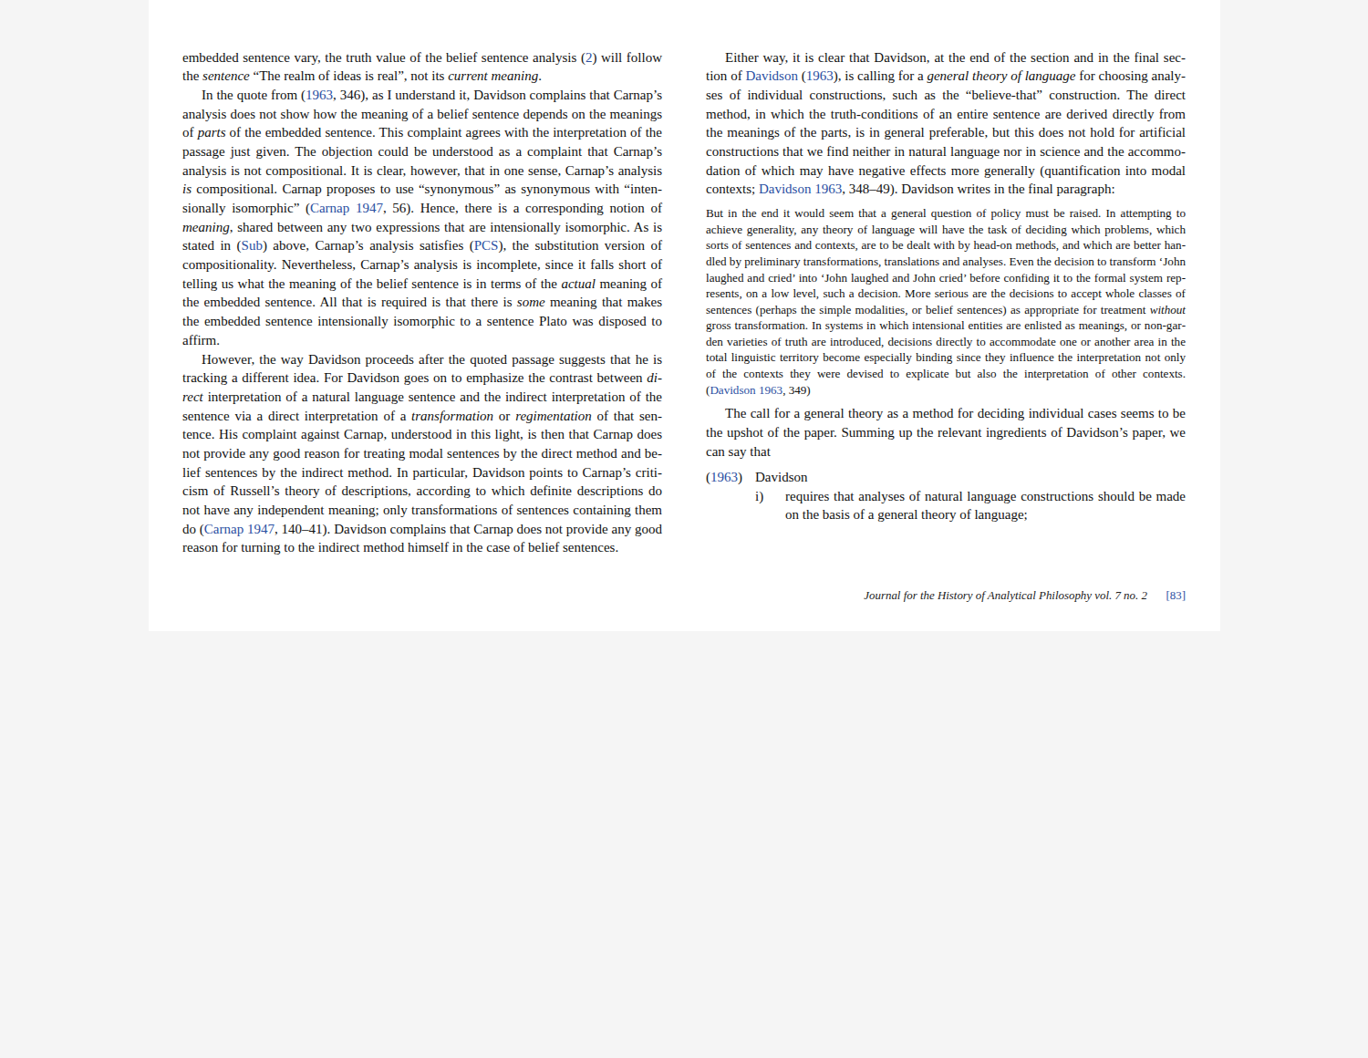embedded sentence vary, the truth value of the belief sentence analysis (2) will follow the sentence “The realm of ideas is real”, not its current meaning.
In the quote from (1963, 346), as I understand it, Davidson complains that Carnap’s analysis does not show how the meaning of a belief sentence depends on the meanings of parts of the embedded sentence. This complaint agrees with the interpretation of the passage just given. The objection could be understood as a complaint that Carnap’s analysis is not compositional. It is clear, however, that in one sense, Carnap’s analysis is compositional. Carnap proposes to use “synonymous” as synonymous with “intensionally isomorphic” (Carnap 1947, 56). Hence, there is a corresponding notion of meaning, shared between any two expressions that are intensionally isomorphic. As is stated in (Sub) above, Carnap’s analysis satisfies (PCS), the substitution version of compositionality. Nevertheless, Carnap’s analysis is incomplete, since it falls short of telling us what the meaning of the belief sentence is in terms of the actual meaning of the embedded sentence. All that is required is that there is some meaning that makes the embedded sentence intensionally isomorphic to a sentence Plato was disposed to affirm.
However, the way Davidson proceeds after the quoted passage suggests that he is tracking a different idea. For Davidson goes on to emphasize the contrast between direct interpretation of a natural language sentence and the indirect interpretation of the sentence via a direct interpretation of a transformation or regimentation of that sentence. His complaint against Carnap, understood in this light, is then that Carnap does not provide any good reason for treating modal sentences by the direct method and belief sentences by the indirect method. In particular, Davidson points to Carnap’s criticism of Russell’s theory of descriptions, according to which definite descriptions do not have any independent meaning; only transformations of sentences containing them do (Carnap 1947, 140–41). Davidson complains that Carnap does not provide any good reason for turning to the indirect method himself in the case of belief sentences.
Either way, it is clear that Davidson, at the end of the section and in the final section of Davidson (1963), is calling for a general theory of language for choosing analyses of individual constructions, such as the “believe-that” construction. The direct method, in which the truth-conditions of an entire sentence are derived directly from the meanings of the parts, is in general preferable, but this does not hold for artificial constructions that we find neither in natural language nor in science and the accommodation of which may have negative effects more generally (quantification into modal contexts; Davidson 1963, 348–49). Davidson writes in the final paragraph:
But in the end it would seem that a general question of policy must be raised. In attempting to achieve generality, any theory of language will have the task of deciding which problems, which sorts of sentences and contexts, are to be dealt with by head-on methods, and which are better handled by preliminary transformations, translations and analyses. Even the decision to transform ‘John laughed and cried’ into ‘John laughed and John cried’ before confiding it to the formal system represents, on a low level, such a decision. More serious are the decisions to accept whole classes of sentences (perhaps the simple modalities, or belief sentences) as appropriate for treatment without gross transformation. In systems in which intensional entities are enlisted as meanings, or non-garden varieties of truth are introduced, decisions directly to accommodate one or another area in the total linguistic territory become especially binding since they influence the interpretation not only of the contexts they were devised to explicate but also the interpretation of other contexts. (Davidson 1963, 349)
The call for a general theory as a method for deciding individual cases seems to be the upshot of the paper. Summing up the relevant ingredients of Davidson’s paper, we can say that
(1963)
Davidson
i)
requires that analyses of natural language constructions should be made on the basis of a general theory of language;
Journal for the History of Analytical Philosophy vol. 7 no. 2 [83]